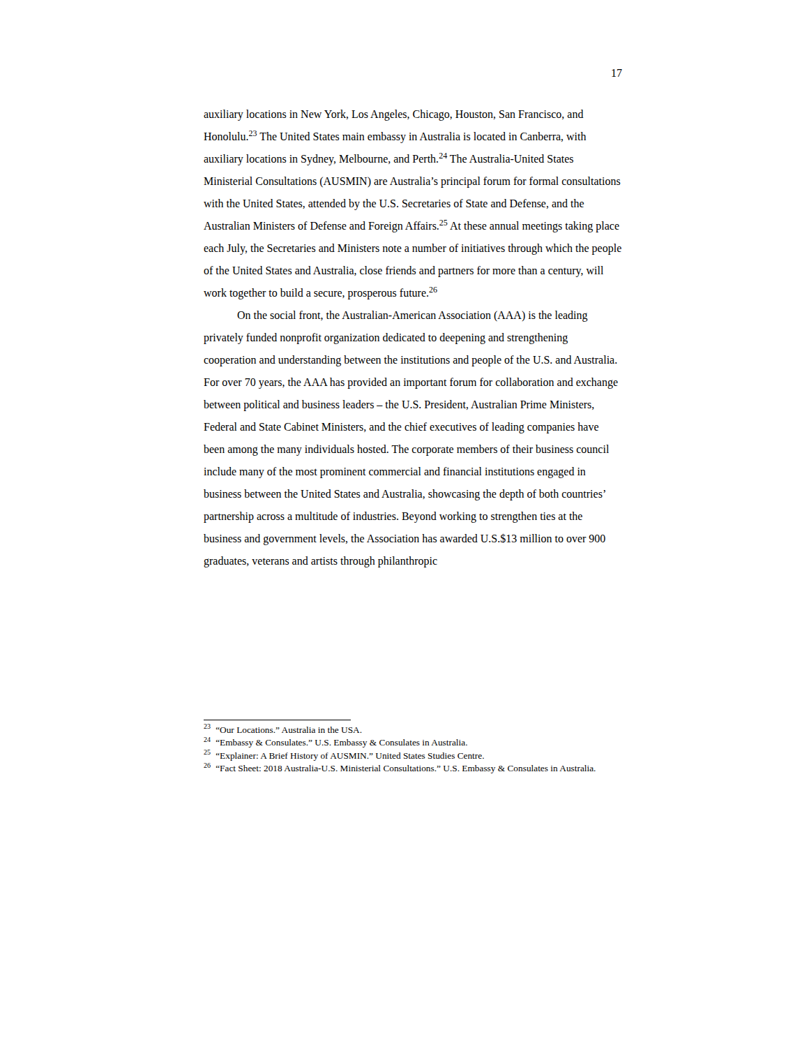17
auxiliary locations in New York, Los Angeles, Chicago, Houston, San Francisco, and Honolulu.23 The United States main embassy in Australia is located in Canberra, with auxiliary locations in Sydney, Melbourne, and Perth.24 The Australia-United States Ministerial Consultations (AUSMIN) are Australia’s principal forum for formal consultations with the United States, attended by the U.S. Secretaries of State and Defense, and the Australian Ministers of Defense and Foreign Affairs.25 At these annual meetings taking place each July, the Secretaries and Ministers note a number of initiatives through which the people of the United States and Australia, close friends and partners for more than a century, will work together to build a secure, prosperous future.26
On the social front, the Australian-American Association (AAA) is the leading privately funded nonprofit organization dedicated to deepening and strengthening cooperation and understanding between the institutions and people of the U.S. and Australia. For over 70 years, the AAA has provided an important forum for collaboration and exchange between political and business leaders – the U.S. President, Australian Prime Ministers, Federal and State Cabinet Ministers, and the chief executives of leading companies have been among the many individuals hosted. The corporate members of their business council include many of the most prominent commercial and financial institutions engaged in business between the United States and Australia, showcasing the depth of both countries’ partnership across a multitude of industries. Beyond working to strengthen ties at the business and government levels, the Association has awarded U.S.$13 million to over 900 graduates, veterans and artists through philanthropic
23 “Our Locations.” Australia in the USA.
24 “Embassy & Consulates.” U.S. Embassy & Consulates in Australia.
25 “Explainer: A Brief History of AUSMIN.” United States Studies Centre.
26 “Fact Sheet: 2018 Australia-U.S. Ministerial Consultations.” U.S. Embassy & Consulates in Australia.